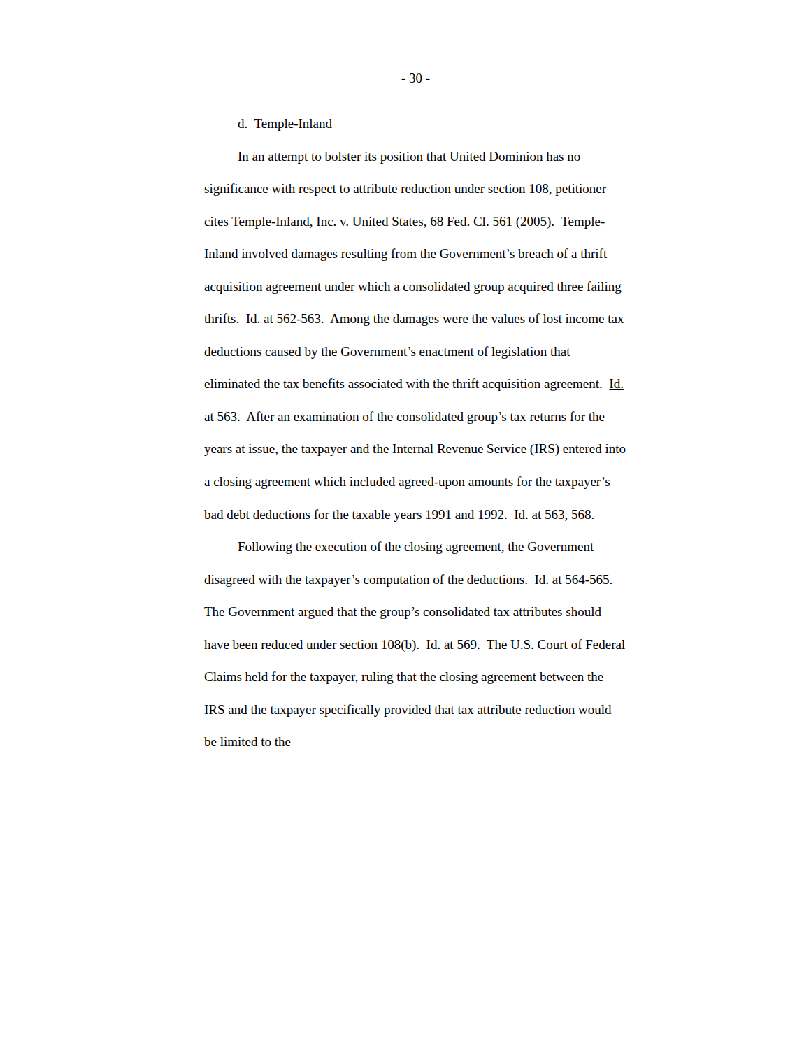- 30 -
d. Temple-Inland
In an attempt to bolster its position that United Dominion has no significance with respect to attribute reduction under section 108, petitioner cites Temple-Inland, Inc. v. United States, 68 Fed. Cl. 561 (2005). Temple-Inland involved damages resulting from the Government’s breach of a thrift acquisition agreement under which a consolidated group acquired three failing thrifts. Id. at 562-563. Among the damages were the values of lost income tax deductions caused by the Government’s enactment of legislation that eliminated the tax benefits associated with the thrift acquisition agreement. Id. at 563. After an examination of the consolidated group’s tax returns for the years at issue, the taxpayer and the Internal Revenue Service (IRS) entered into a closing agreement which included agreed-upon amounts for the taxpayer’s bad debt deductions for the taxable years 1991 and 1992. Id. at 563, 568.
Following the execution of the closing agreement, the Government disagreed with the taxpayer’s computation of the deductions. Id. at 564-565. The Government argued that the group’s consolidated tax attributes should have been reduced under section 108(b). Id. at 569. The U.S. Court of Federal Claims held for the taxpayer, ruling that the closing agreement between the IRS and the taxpayer specifically provided that tax attribute reduction would be limited to the